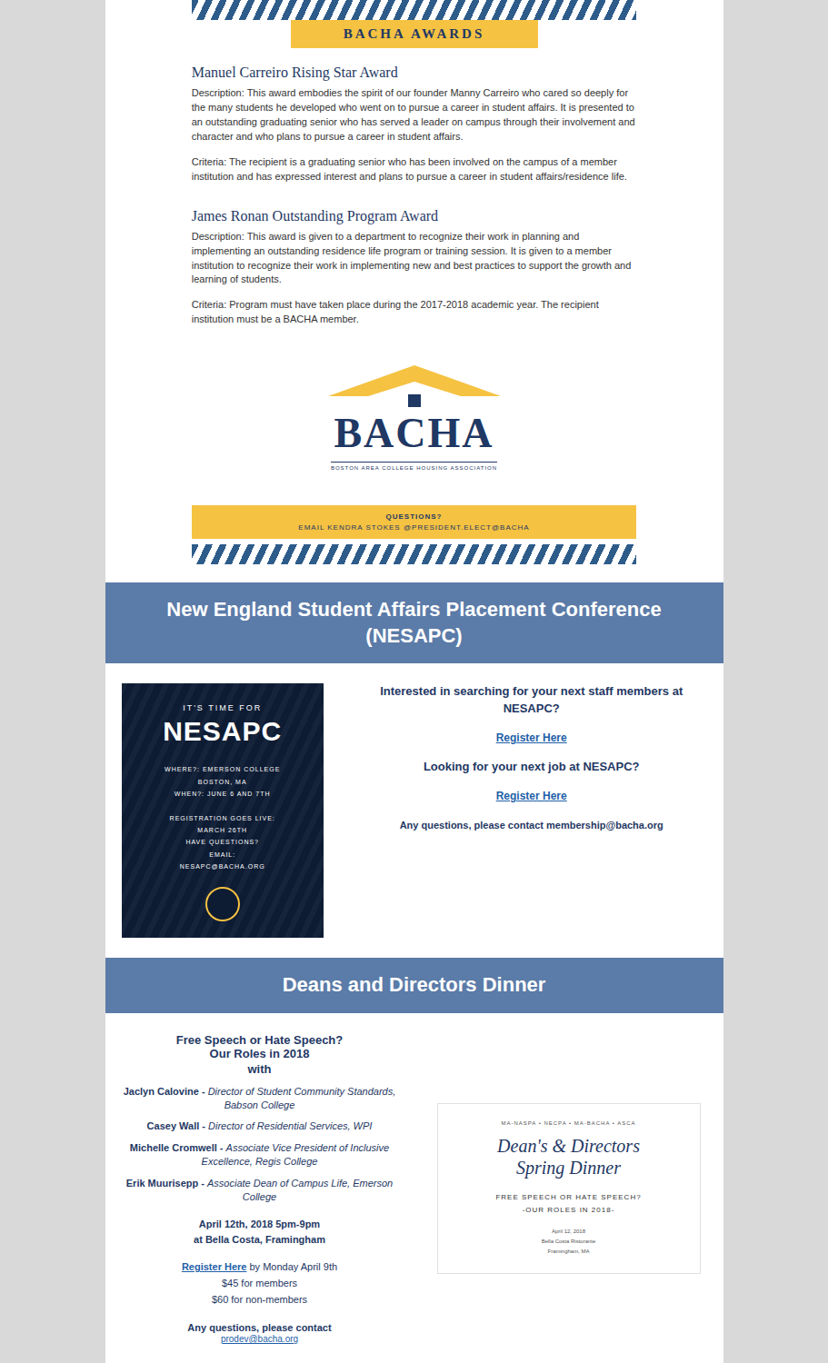BACHA AWARDS
Manuel Carreiro Rising Star Award
Description: This award embodies the spirit of our founder Manny Carreiro who cared so deeply for the many students he developed who went on to pursue a career in student affairs. It is presented to an outstanding graduating senior who has served a leader on campus through their involvement and character and who plans to pursue a career in student affairs.
Criteria: The recipient is a graduating senior who has been involved on the campus of a member institution and has expressed interest and plans to pursue a career in student affairs/residence life.
James Ronan Outstanding Program Award
Description: This award is given to a department to recognize their work in planning and implementing an outstanding residence life program or training session. It is given to a member institution to recognize their work in implementing new and best practices to support the growth and learning of students.
Criteria: Program must have taken place during the 2017-2018 academic year. The recipient institution must be a BACHA member.
BACHA
BOSTON AREA COLLEGE HOUSING ASSOCIATION
QUESTIONS?
EMAIL KENDRA STOKES @PRESIDENT.ELECT@BACHA
New England Student Affairs Placement Conference (NESAPC)
IT'S TIME FOR
NESAPC
WHERE?: EMERSON COLLEGE
BOSTON, MA
WHEN?: JUNE 6 AND 7TH
REGISTRATION GOES LIVE:
MARCH 26TH
HAVE QUESTIONS?
EMAIL:
NESAPC@BACHA.ORG
Interested in searching for your next staff members at NESAPC?
Register Here
Looking for your next job at NESAPC?
Register Here
Any questions, please contact membership@bacha.org
Deans and Directors Dinner
Free Speech or Hate Speech?
Our Roles in 2018
with
Jaclyn Calovine - Director of Student Community Standards, Babson College
Casey Wall - Director of Residential Services, WPI
Michelle Cromwell - Associate Vice President of Inclusive Excellence, Regis College
Erik Muurisepp - Associate Dean of Campus Life, Emerson College
April 12th, 2018 5pm-9pm
at Bella Costa, Framingham
Register Here by Monday April 9th
$45 for members
$60 for non-members
Any questions, please contact
prodev@bacha.org
MA-NASPA • NECPA • MA-BACHA • ASCA
Dean's & Directors
Spring Dinner
FREE SPEECH OR HATE SPEECH?
-OUR ROLES IN 2018-
April 12, 2018
Bella Costa Ristorante
Framingham, MA